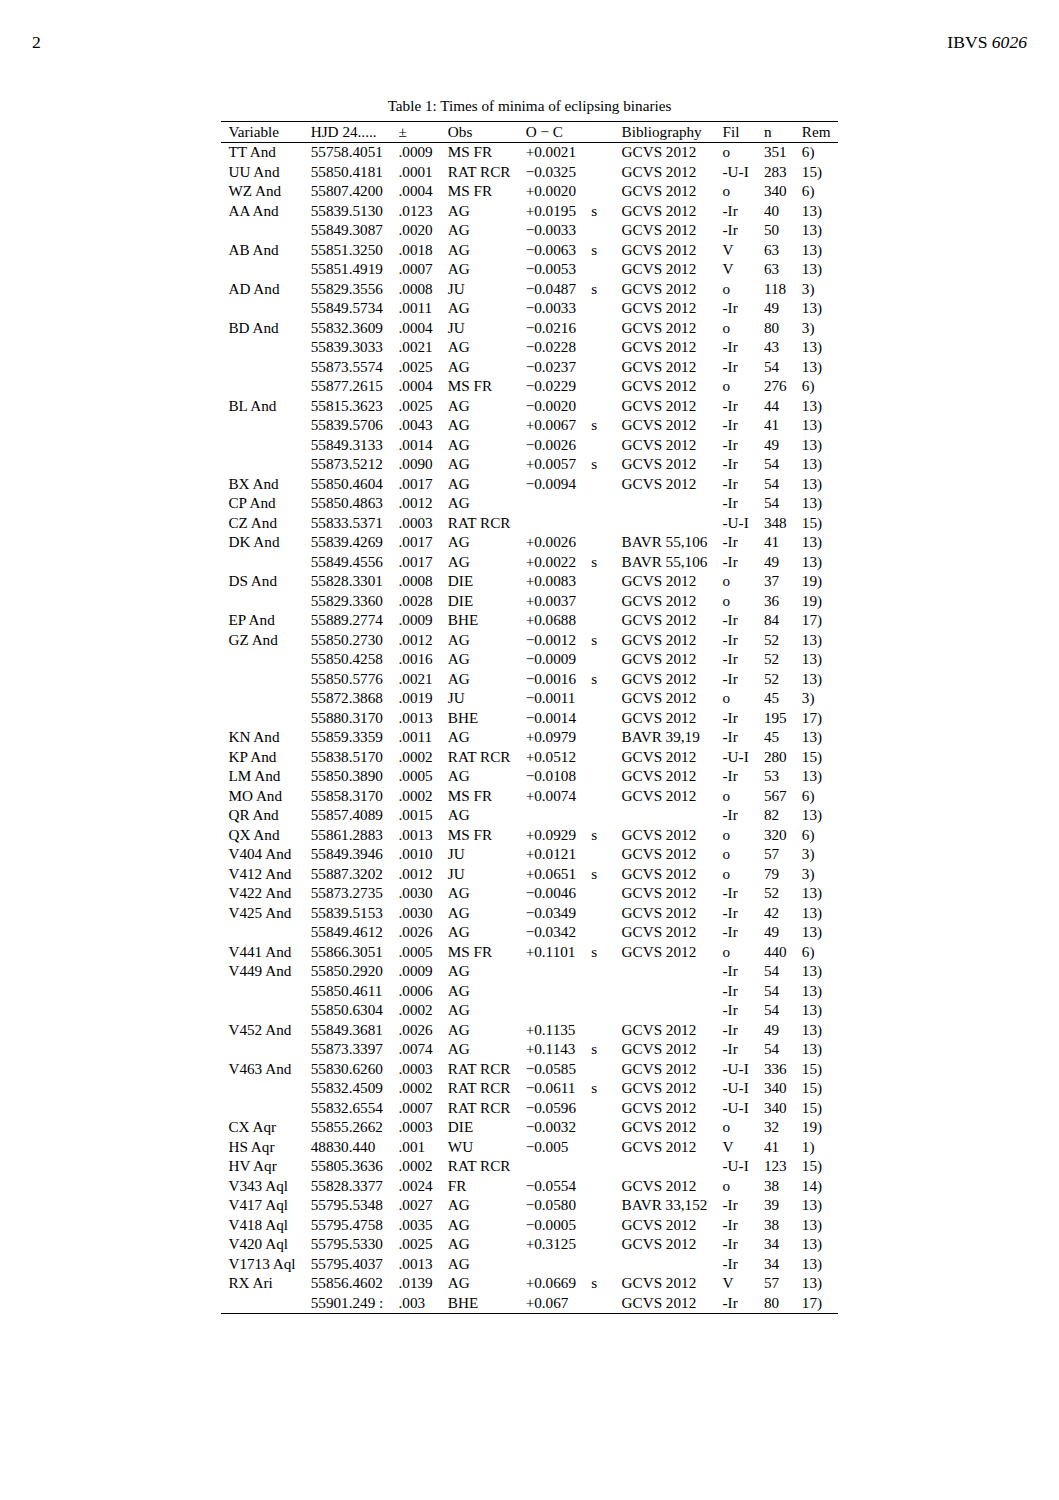2 IBVS 6026
Table 1: Times of minima of eclipsing binaries
| Variable | HJD 24..... | ± | Obs | O − C | Bibliography | Fil | n | Rem |
| --- | --- | --- | --- | --- | --- | --- | --- | --- |
| TT And | 55758.4051 | .0009 | MS FR | +0.0021 | | GCVS 2012 | o | 351 | 6) |
| UU And | 55850.4181 | .0001 | RAT RCR | −0.0325 | | GCVS 2012 | -U-I | 283 | 15) |
| WZ And | 55807.4200 | .0004 | MS FR | +0.0020 | | GCVS 2012 | o | 340 | 6) |
| AA And | 55839.5130 | .0123 | AG | +0.0195 | s | GCVS 2012 | -Ir | 40 | 13) |
| | 55849.3087 | .0020 | AG | −0.0033 | | GCVS 2012 | -Ir | 50 | 13) |
| AB And | 55851.3250 | .0018 | AG | −0.0063 | s | GCVS 2012 | V | 63 | 13) |
| | 55851.4919 | .0007 | AG | −0.0053 | | GCVS 2012 | V | 63 | 13) |
| AD And | 55829.3556 | .0008 | JU | −0.0487 | s | GCVS 2012 | o | 118 | 3) |
| | 55849.5734 | .0011 | AG | −0.0033 | | GCVS 2012 | -Ir | 49 | 13) |
| BD And | 55832.3609 | .0004 | JU | −0.0216 | | GCVS 2012 | o | 80 | 3) |
| | 55839.3033 | .0021 | AG | −0.0228 | | GCVS 2012 | -Ir | 43 | 13) |
| | 55873.5574 | .0025 | AG | −0.0237 | | GCVS 2012 | -Ir | 54 | 13) |
| | 55877.2615 | .0004 | MS FR | −0.0229 | | GCVS 2012 | o | 276 | 6) |
| BL And | 55815.3623 | .0025 | AG | −0.0020 | | GCVS 2012 | -Ir | 44 | 13) |
| | 55839.5706 | .0043 | AG | +0.0067 | s | GCVS 2012 | -Ir | 41 | 13) |
| | 55849.3133 | .0014 | AG | −0.0026 | | GCVS 2012 | -Ir | 49 | 13) |
| | 55873.5212 | .0090 | AG | +0.0057 | s | GCVS 2012 | -Ir | 54 | 13) |
| BX And | 55850.4604 | .0017 | AG | −0.0094 | | GCVS 2012 | -Ir | 54 | 13) |
| CP And | 55850.4863 | .0012 | AG | | | | -Ir | 54 | 13) |
| CZ And | 55833.5371 | .0003 | RAT RCR | | | | -U-I | 348 | 15) |
| DK And | 55839.4269 | .0017 | AG | +0.0026 | | BAVR 55,106 | -Ir | 41 | 13) |
| | 55849.4556 | .0017 | AG | +0.0022 | s | BAVR 55,106 | -Ir | 49 | 13) |
| DS And | 55828.3301 | .0008 | DIE | +0.0083 | | GCVS 2012 | o | 37 | 19) |
| | 55829.3360 | .0028 | DIE | +0.0037 | | GCVS 2012 | o | 36 | 19) |
| EP And | 55889.2774 | .0009 | BHE | +0.0688 | | GCVS 2012 | -Ir | 84 | 17) |
| GZ And | 55850.2730 | .0012 | AG | −0.0012 | s | GCVS 2012 | -Ir | 52 | 13) |
| | 55850.4258 | .0016 | AG | −0.0009 | | GCVS 2012 | -Ir | 52 | 13) |
| | 55850.5776 | .0021 | AG | −0.0016 | s | GCVS 2012 | -Ir | 52 | 13) |
| | 55872.3868 | .0019 | JU | −0.0011 | | GCVS 2012 | o | 45 | 3) |
| | 55880.3170 | .0013 | BHE | −0.0014 | | GCVS 2012 | -Ir | 195 | 17) |
| KN And | 55859.3359 | .0011 | AG | +0.0979 | | BAVR 39,19 | -Ir | 45 | 13) |
| KP And | 55838.5170 | .0002 | RAT RCR | +0.0512 | | GCVS 2012 | -U-I | 280 | 15) |
| LM And | 55850.3890 | .0005 | AG | −0.0108 | | GCVS 2012 | -Ir | 53 | 13) |
| MO And | 55858.3170 | .0002 | MS FR | +0.0074 | | GCVS 2012 | o | 567 | 6) |
| QR And | 55857.4089 | .0015 | AG | | | | -Ir | 82 | 13) |
| QX And | 55861.2883 | .0013 | MS FR | +0.0929 | s | GCVS 2012 | o | 320 | 6) |
| V404 And | 55849.3946 | .0010 | JU | +0.0121 | | GCVS 2012 | o | 57 | 3) |
| V412 And | 55887.3202 | .0012 | JU | +0.0651 | s | GCVS 2012 | o | 79 | 3) |
| V422 And | 55873.2735 | .0030 | AG | −0.0046 | | GCVS 2012 | -Ir | 52 | 13) |
| V425 And | 55839.5153 | .0030 | AG | −0.0349 | | GCVS 2012 | -Ir | 42 | 13) |
| | 55849.4612 | .0026 | AG | −0.0342 | | GCVS 2012 | -Ir | 49 | 13) |
| V441 And | 55866.3051 | .0005 | MS FR | +0.1101 | s | GCVS 2012 | o | 440 | 6) |
| V449 And | 55850.2920 | .0009 | AG | | | | -Ir | 54 | 13) |
| | 55850.4611 | .0006 | AG | | | | -Ir | 54 | 13) |
| | 55850.6304 | .0002 | AG | | | | -Ir | 54 | 13) |
| V452 And | 55849.3681 | .0026 | AG | +0.1135 | | GCVS 2012 | -Ir | 49 | 13) |
| | 55873.3397 | .0074 | AG | +0.1143 | s | GCVS 2012 | -Ir | 54 | 13) |
| V463 And | 55830.6260 | .0003 | RAT RCR | −0.0585 | | GCVS 2012 | -U-I | 336 | 15) |
| | 55832.4509 | .0002 | RAT RCR | −0.0611 | s | GCVS 2012 | -U-I | 340 | 15) |
| | 55832.6554 | .0007 | RAT RCR | −0.0596 | | GCVS 2012 | -U-I | 340 | 15) |
| CX Aqr | 55855.2662 | .0003 | DIE | −0.0032 | | GCVS 2012 | o | 32 | 19) |
| HS Aqr | 48830.440 | .001 | WU | −0.005 | | GCVS 2012 | V | 41 | 1) |
| HV Aqr | 55805.3636 | .0002 | RAT RCR | | | | -U-I | 123 | 15) |
| V343 Aql | 55828.3377 | .0024 | FR | −0.0554 | | GCVS 2012 | o | 38 | 14) |
| V417 Aql | 55795.5348 | .0027 | AG | −0.0580 | | BAVR 33,152 | -Ir | 39 | 13) |
| V418 Aql | 55795.4758 | .0035 | AG | −0.0005 | | GCVS 2012 | -Ir | 38 | 13) |
| V420 Aql | 55795.5330 | .0025 | AG | +0.3125 | | GCVS 2012 | -Ir | 34 | 13) |
| V1713 Aql | 55795.4037 | .0013 | AG | | | | -Ir | 34 | 13) |
| RX Ari | 55856.4602 | .0139 | AG | +0.0669 | s | GCVS 2012 | V | 57 | 13) |
| | 55901.249 : | .003 | BHE | +0.067 | | GCVS 2012 | -Ir | 80 | 17) |